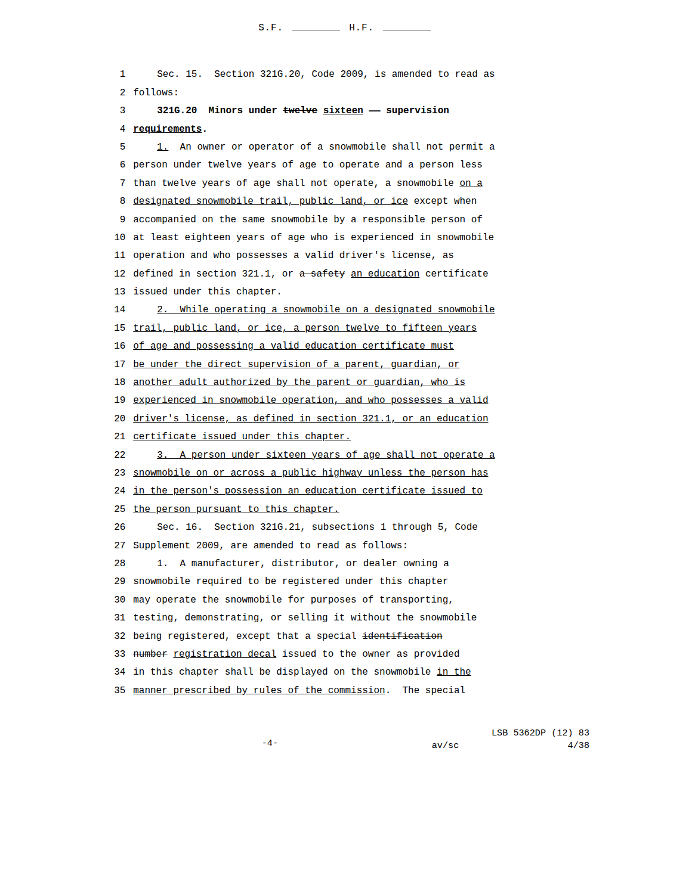S.F. H.F.
Sec. 15. Section 321G.20, Code 2009, is amended to read as
follows:
321G.20 Minors under twelve sixteen —— supervision
requirements.
1. An owner or operator of a snowmobile shall not permit a
person under twelve years of age to operate and a person less
than twelve years of age shall not operate, a snowmobile on a
designated snowmobile trail, public land, or ice except when
accompanied on the same snowmobile by a responsible person of
at least eighteen years of age who is experienced in snowmobile
operation and who possesses a valid driver's license, as
defined in section 321.1, or a safety an education certificate
issued under this chapter.
2. While operating a snowmobile on a designated snowmobile
trail, public land, or ice, a person twelve to fifteen years
of age and possessing a valid education certificate must
be under the direct supervision of a parent, guardian, or
another adult authorized by the parent or guardian, who is
experienced in snowmobile operation, and who possesses a valid
driver's license, as defined in section 321.1, or an education
certificate issued under this chapter.
3. A person under sixteen years of age shall not operate a
snowmobile on or across a public highway unless the person has
in the person's possession an education certificate issued to
the person pursuant to this chapter.
Sec. 16. Section 321G.21, subsections 1 through 5, Code
Supplement 2009, are amended to read as follows:
1. A manufacturer, distributor, or dealer owning a
snowmobile required to be registered under this chapter
may operate the snowmobile for purposes of transporting,
testing, demonstrating, or selling it without the snowmobile
being registered, except that a special identification
number registration decal issued to the owner as provided
in this chapter shall be displayed on the snowmobile in the
manner prescribed by rules of the commission. The special
-4-
LSB 5362DP (12) 83 av/sc 4/38